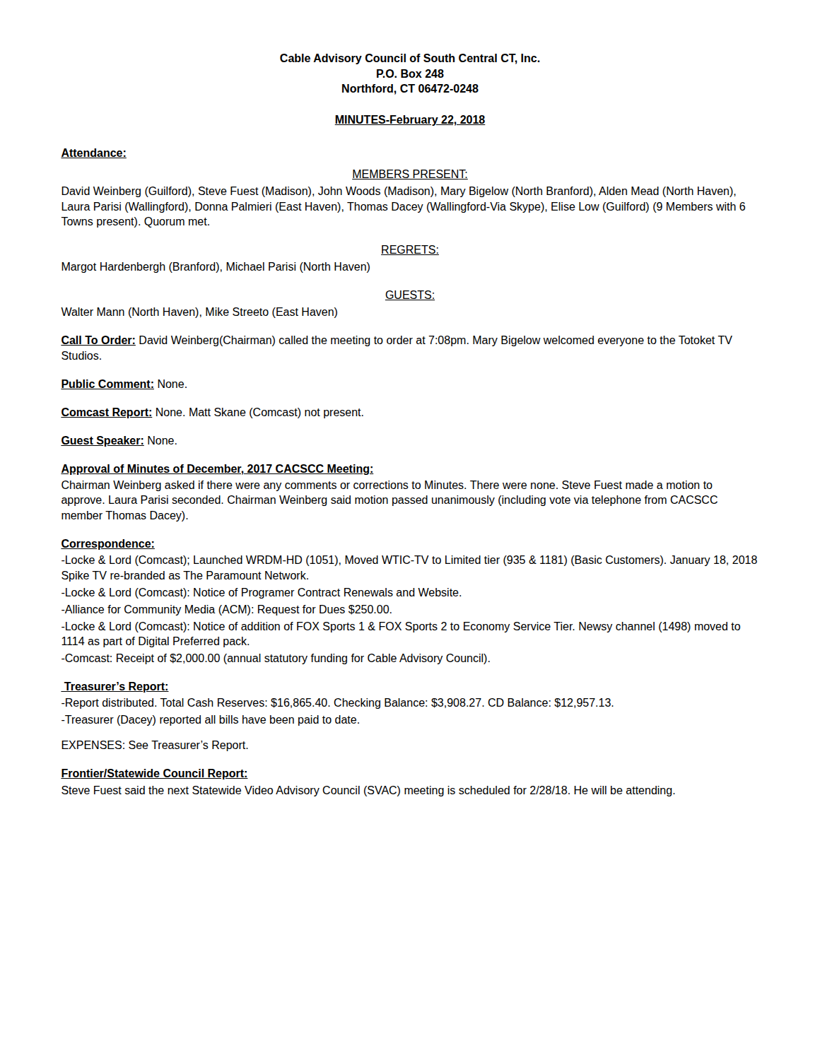Cable Advisory Council of South Central CT, Inc.
P.O. Box 248
Northford, CT 06472-0248
MINUTES-February 22, 2018
Attendance:
MEMBERS PRESENT:
David Weinberg (Guilford), Steve Fuest (Madison), John Woods (Madison), Mary Bigelow (North Branford), Alden Mead (North Haven), Laura Parisi (Wallingford), Donna Palmieri (East Haven), Thomas Dacey (Wallingford-Via Skype), Elise Low (Guilford) (9 Members with 6 Towns present). Quorum met.
REGRETS:
Margot Hardenbergh (Branford), Michael Parisi (North Haven)
GUESTS:
Walter Mann (North Haven), Mike Streeto (East Haven)
Call To Order: David Weinberg(Chairman) called the meeting to order at 7:08pm. Mary Bigelow welcomed everyone to the Totoket TV Studios.
Public Comment: None.
Comcast Report: None. Matt Skane (Comcast) not present.
Guest Speaker: None.
Approval of Minutes of December, 2017 CACSCC Meeting:
Chairman Weinberg asked if there were any comments or corrections to Minutes. There were none. Steve Fuest made a motion to approve. Laura Parisi seconded. Chairman Weinberg said motion passed unanimously (including vote via telephone from CACSCC member Thomas Dacey).
Correspondence:
-Locke & Lord (Comcast); Launched WRDM-HD (1051), Moved WTIC-TV to Limited tier (935 & 1181) (Basic Customers). January 18, 2018 Spike TV re-branded as The Paramount Network.
-Locke & Lord (Comcast): Notice of Programer Contract Renewals and Website.
-Alliance for Community Media (ACM): Request for Dues $250.00.
-Locke & Lord (Comcast): Notice of addition of FOX Sports 1 & FOX Sports 2 to Economy Service Tier. Newsy channel (1498) moved to 1114 as part of Digital Preferred pack.
-Comcast: Receipt of $2,000.00 (annual statutory funding for Cable Advisory Council).
Treasurer’s Report:
-Report distributed. Total Cash Reserves: $16,865.40. Checking Balance: $3,908.27. CD Balance: $12,957.13.
-Treasurer (Dacey) reported all bills have been paid to date.
EXPENSES: See Treasurer’s Report.
Frontier/Statewide Council Report:
Steve Fuest said the next Statewide Video Advisory Council (SVAC) meeting is scheduled for 2/28/18. He will be attending.